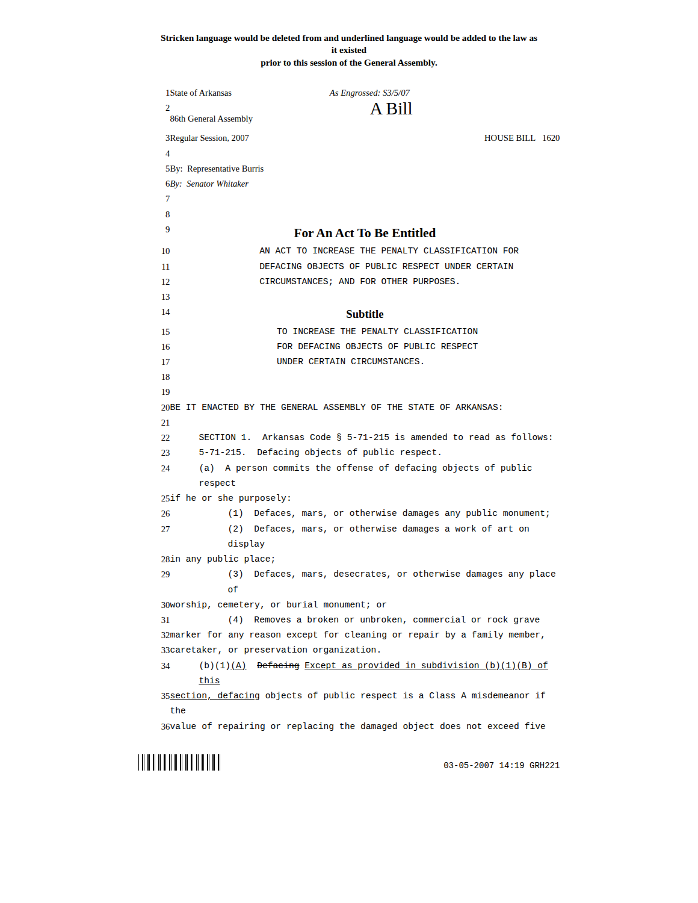Stricken language would be deleted from and underlined language would be added to the law as it existed
prior to this session of the General Assembly.
| 1 | State of Arkansas As Engrossed: S3/5/07 |
| 2 | 86th General Assembly A Bill |
| 3 | Regular Session, 2007 HOUSE BILL 1620 |
| 4 | |
| 5 | By: Representative Burris |
| 6 | By: Senator Whitaker |
| 7 | |
| 8 | |
| 9 | For An Act To Be Entitled |
| 10 | AN ACT TO INCREASE THE PENALTY CLASSIFICATION FOR |
| 11 | DEFACING OBJECTS OF PUBLIC RESPECT UNDER CERTAIN |
| 12 | CIRCUMSTANCES; AND FOR OTHER PURPOSES. |
| 13 | |
| 14 | Subtitle |
| 15 | TO INCREASE THE PENALTY CLASSIFICATION |
| 16 | FOR DEFACING OBJECTS OF PUBLIC RESPECT |
| 17 | UNDER CERTAIN CIRCUMSTANCES. |
| 18 | |
| 19 | |
| 20 | BE IT ENACTED BY THE GENERAL ASSEMBLY OF THE STATE OF ARKANSAS: |
| 21 | |
| 22 | SECTION 1. Arkansas Code § 5-71-215 is amended to read as follows: |
| 23 | 5-71-215. Defacing objects of public respect. |
| 24 | (a) A person commits the offense of defacing objects of public respect |
| 25 | if he or she purposely: |
| 26 | (1) Defaces, mars, or otherwise damages any public monument; |
| 27 | (2) Defaces, mars, or otherwise damages a work of art on display |
| 28 | in any public place; |
| 29 | (3) Defaces, mars, desecrates, or otherwise damages any place of |
| 30 | worship, cemetery, or burial monument; or |
| 31 | (4) Removes a broken or unbroken, commercial or rock grave |
| 32 | marker for any reason except for cleaning or repair by a family member, |
| 33 | caretaker, or preservation organization. |
| 34 | (b)(1) (A) Defacing Except as provided in subdivision (b)(1)(B) of this |
| 35 | section, defacing objects of public respect is a Class A misdemeanor if the |
| 36 | value of repairing or replacing the damaged object does not exceed five |
03-05-2007 14:19 GRH221